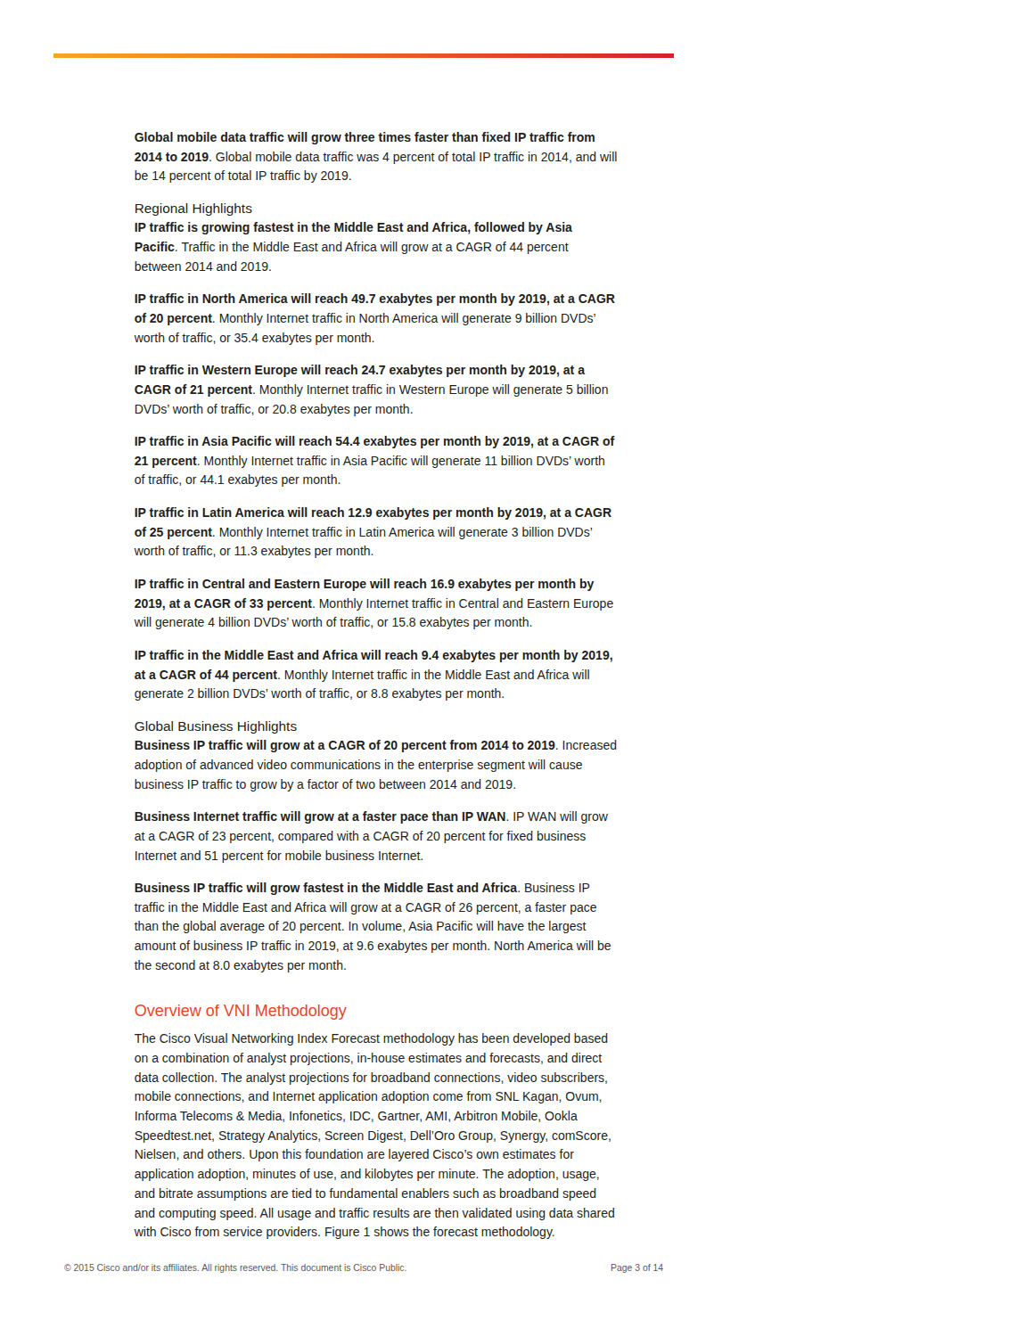Global mobile data traffic will grow three times faster than fixed IP traffic from 2014 to 2019. Global mobile data traffic was 4 percent of total IP traffic in 2014, and will be 14 percent of total IP traffic by 2019.
Regional Highlights
IP traffic is growing fastest in the Middle East and Africa, followed by Asia Pacific. Traffic in the Middle East and Africa will grow at a CAGR of 44 percent between 2014 and 2019.
IP traffic in North America will reach 49.7 exabytes per month by 2019, at a CAGR of 20 percent. Monthly Internet traffic in North America will generate 9 billion DVDs’ worth of traffic, or 35.4 exabytes per month.
IP traffic in Western Europe will reach 24.7 exabytes per month by 2019, at a CAGR of 21 percent. Monthly Internet traffic in Western Europe will generate 5 billion DVDs’ worth of traffic, or 20.8 exabytes per month.
IP traffic in Asia Pacific will reach 54.4 exabytes per month by 2019, at a CAGR of 21 percent. Monthly Internet traffic in Asia Pacific will generate 11 billion DVDs’ worth of traffic, or 44.1 exabytes per month.
IP traffic in Latin America will reach 12.9 exabytes per month by 2019, at a CAGR of 25 percent. Monthly Internet traffic in Latin America will generate 3 billion DVDs’ worth of traffic, or 11.3 exabytes per month.
IP traffic in Central and Eastern Europe will reach 16.9 exabytes per month by 2019, at a CAGR of 33 percent. Monthly Internet traffic in Central and Eastern Europe will generate 4 billion DVDs’ worth of traffic, or 15.8 exabytes per month.
IP traffic in the Middle East and Africa will reach 9.4 exabytes per month by 2019, at a CAGR of 44 percent. Monthly Internet traffic in the Middle East and Africa will generate 2 billion DVDs’ worth of traffic, or 8.8 exabytes per month.
Global Business Highlights
Business IP traffic will grow at a CAGR of 20 percent from 2014 to 2019. Increased adoption of advanced video communications in the enterprise segment will cause business IP traffic to grow by a factor of two between 2014 and 2019.
Business Internet traffic will grow at a faster pace than IP WAN. IP WAN will grow at a CAGR of 23 percent, compared with a CAGR of 20 percent for fixed business Internet and 51 percent for mobile business Internet.
Business IP traffic will grow fastest in the Middle East and Africa. Business IP traffic in the Middle East and Africa will grow at a CAGR of 26 percent, a faster pace than the global average of 20 percent. In volume, Asia Pacific will have the largest amount of business IP traffic in 2019, at 9.6 exabytes per month. North America will be the second at 8.0 exabytes per month.
Overview of VNI Methodology
The Cisco Visual Networking Index Forecast methodology has been developed based on a combination of analyst projections, in-house estimates and forecasts, and direct data collection. The analyst projections for broadband connections, video subscribers, mobile connections, and Internet application adoption come from SNL Kagan, Ovum, Informa Telecoms & Media, Infonetics, IDC, Gartner, AMI, Arbitron Mobile, Ookla Speedtest.net, Strategy Analytics, Screen Digest, Dell’Oro Group, Synergy, comScore, Nielsen, and others. Upon this foundation are layered Cisco’s own estimates for application adoption, minutes of use, and kilobytes per minute. The adoption, usage, and bitrate assumptions are tied to fundamental enablers such as broadband speed and computing speed. All usage and traffic results are then validated using data shared with Cisco from service providers. Figure 1 shows the forecast methodology.
© 2015 Cisco and/or its affiliates. All rights reserved. This document is Cisco Public. Page 3 of 14